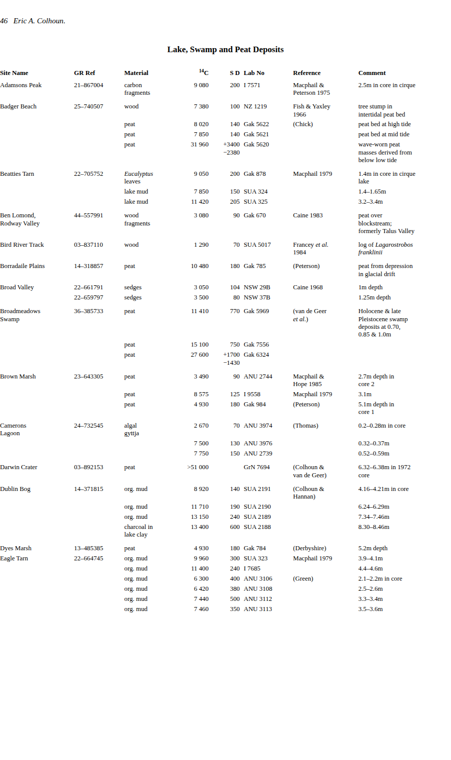46 Eric A. Colhoun.
Lake, Swamp and Peat Deposits
| Site Name | GR Ref | Material | 14 C | S D | Lab No | Reference | Comment |
| --- | --- | --- | --- | --- | --- | --- | --- |
| Adamsons Peak | 21–867004 | carbon fragments | 9 080 | 200 | I 7571 | Macphail & Peterson 1975 | 2.5m in core in cirque |
| Badger Beach | 25–740507 | wood | 7 380 | 100 | NZ 1219 | Fish & Yaxley 1966 | tree stump in intertidal peat bed |
| | | peat | 8 020 | 140 | Gak 5622 | (Chick) | peat bed at high tide |
| | | peat | 7 850 | 140 | Gak 5621 | | peat bed at mid tide |
| | | peat | 31 960 | +3400 −2380 | Gak 5620 | | wave-worn peat masses derived from below low tide |
| Beatties Tarn | 22–705752 | Eucalyptus leaves | 9 050 | 200 | Gak 878 | Macphail 1979 | 1.4m in core in cirque lake |
| | | lake mud | 7 850 | 150 | SUA 324 | | 1.4–1.65m |
| | | lake mud | 11 420 | 205 | SUA 325 | | 3.2–3.4m |
| Ben Lomond, Rodway Valley | 44–557991 | wood fragments | 3 080 | 90 | Gak 670 | Caine 1983 | peat over blockstream; formerly Talus Valley |
| Bird River Track | 03–837110 | wood | 1 290 | 70 | SUA 5017 | Francey et al. 1984 | log of Lagarostrobos franklinii |
| Borradaile Plains | 14–318857 | peat | 10 480 | 180 | Gak 785 | (Peterson) | peat from depression in glacial drift |
| Broad Valley | 22–661791 | sedges | 3 050 | 104 | NSW 29B | Caine 1968 | 1m depth |
| | 22–659797 | sedges | 3 500 | 80 | NSW 37B | | 1.25m depth |
| Broadmeadows Swamp | 36–385733 | peat | 11 410 | 770 | Gak 5969 | (van de Geer et al. ) | Holocene & late Pleistocene swamp deposits at 0.70, 0.85 & 1.0m |
| | | peat | 15 100 | 750 | Gak 7556 | | |
| | | peat | 27 600 | +1700 −1430 | Gak 6324 | | |
| Brown Marsh | 23–643305 | peat | 3 490 | 90 | ANU 2744 | Macphail & Hope 1985 | 2.7m depth in core 2 |
| | | peat | 8 575 | 125 | I 9558 | Macphail 1979 | 3.1m |
| | | peat | 4 930 | 180 | Gak 984 | (Peterson) | 5.1m depth in core 1 |
| Camerons Lagoon | 24–732545 | algal gyttja | 2 670 | 70 | ANU 3974 | (Thomas) | 0.2–0.28m in core |
| | | | 7 500 | 130 | ANU 3976 | | 0.32–0.37m |
| | | | 7 750 | 150 | ANU 2739 | | 0.52–0.59m |
| Darwin Crater | 03–892153 | peat | >51 000 | | GrN 7694 | (Colhoun & van de Geer) | 6.32–6.38m in 1972 core |
| Dublin Bog | 14–371815 | org. mud | 8 920 | 140 | SUA 2191 | (Colhoun & Hannan) | 4.16–4.21m in core |
| | | org. mud | 11 710 | 190 | SUA 2190 | | 6.24–6.29m |
| | | org. mud | 13 150 | 240 | SUA 2189 | | 7.34–7.46m |
| | | charcoal in lake clay | 13 400 | 600 | SUA 2188 | | 8.30–8.46m |
| Dyes Marsh | 13–485385 | peat | 4 930 | 180 | Gak 784 | (Derbyshire) | 5.2m depth |
| Eagle Tarn | 22–664745 | org. mud | 9 960 | 300 | SUA 323 | Macphail 1979 | 3.9–4.1m |
| | | org. mud | 11 400 | 240 | I 7685 | | 4.4–4.6m |
| | | org. mud | 6 300 | 400 | ANU 3106 | (Green) | 2.1–2.2m in core |
| | | org. mud | 6 420 | 380 | ANU 3108 | | 2.5–2.6m |
| | | org. mud | 7 440 | 500 | ANU 3112 | | 3.3–3.4m |
| | | org. mud | 7 460 | 350 | ANU 3113 | | 3.5–3.6m |